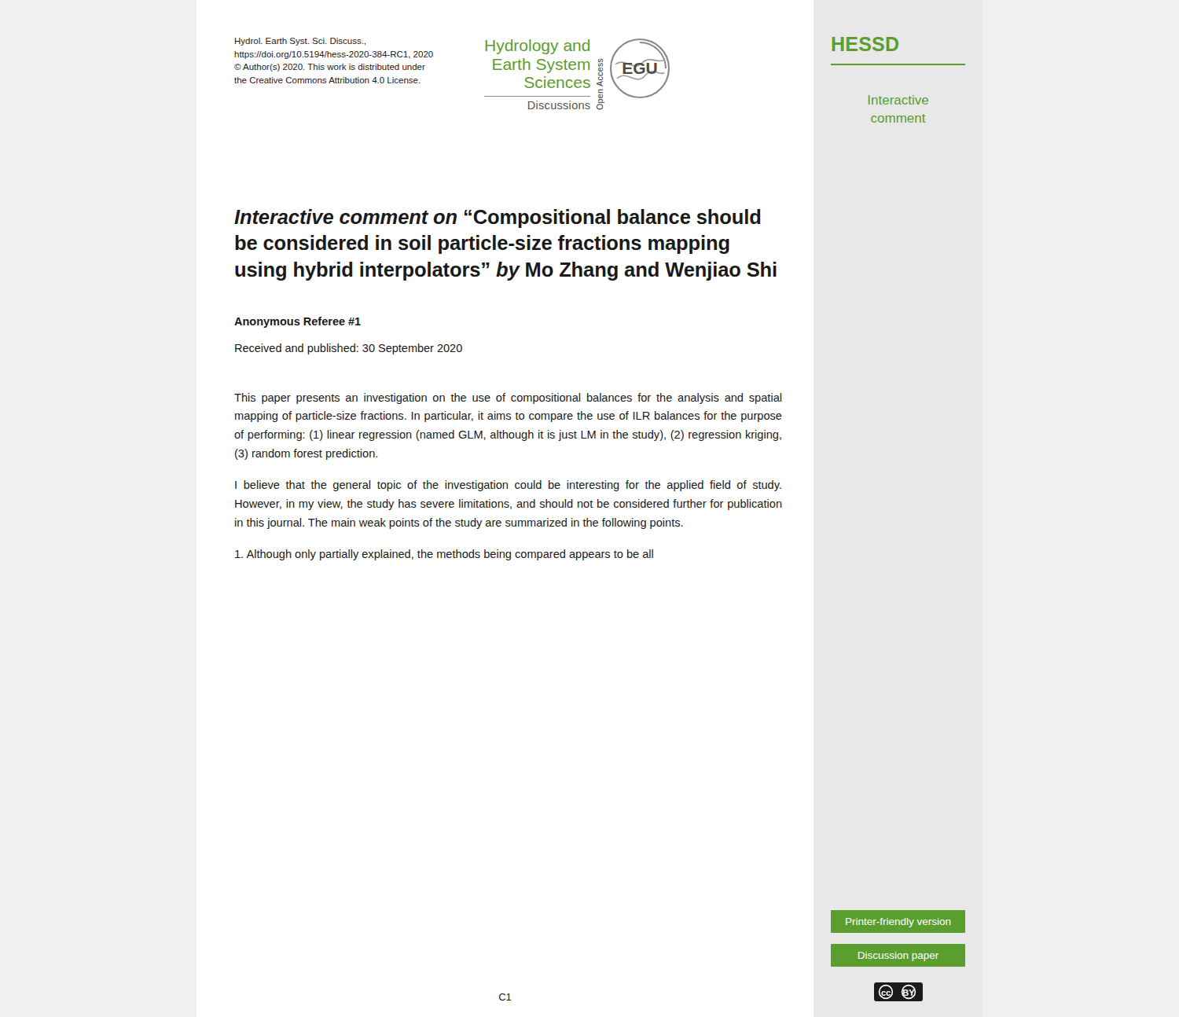Hydrol. Earth Syst. Sci. Discuss.,
https://doi.org/10.5194/hess-2020-384-RC1, 2020
© Author(s) 2020. This work is distributed under
the Creative Commons Attribution 4.0 License.
Hydrology and Earth System Sciences
Discussions
Open Access
EGU
Interactive comment on “Compositional balance should be considered in soil particle-size fractions mapping using hybrid interpolators” by Mo Zhang and Wenjiao Shi
Anonymous Referee #1
Received and published: 30 September 2020
This paper presents an investigation on the use of compositional balances for the analysis and spatial mapping of particle-size fractions. In particular, it aims to compare the use of ILR balances for the purpose of performing: (1) linear regression (named GLM, although it is just LM in the study), (2) regression kriging, (3) random forest prediction.
I believe that the general topic of the investigation could be interesting for the applied field of study. However, in my view, the study has severe limitations, and should not be considered further for publication in this journal. The main weak points of the study are summarized in the following points.
1. Although only partially explained, the methods being compared appears to be all
C1
HESSD
Interactive
comment
Printer-friendly version Discussion paper
cc BY